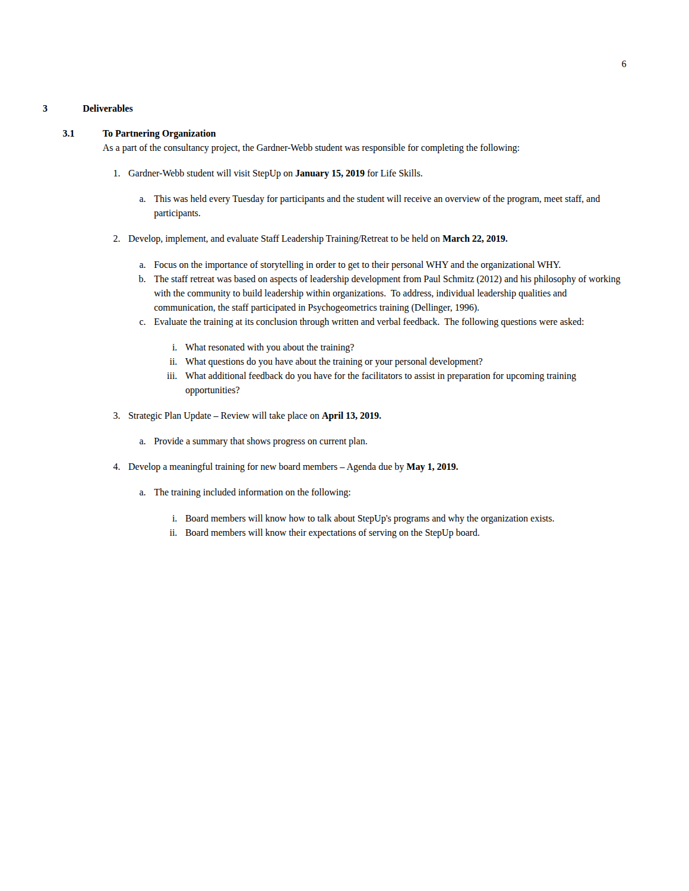6
3 Deliverables
3.1 To Partnering Organization
As a part of the consultancy project, the Gardner-Webb student was responsible for completing the following:
Gardner-Webb student will visit StepUp on January 15, 2019 for Life Skills.
This was held every Tuesday for participants and the student will receive an overview of the program, meet staff, and participants.
Develop, implement, and evaluate Staff Leadership Training/Retreat to be held on March 22, 2019.
Focus on the importance of storytelling in order to get to their personal WHY and the organizational WHY.
The staff retreat was based on aspects of leadership development from Paul Schmitz (2012) and his philosophy of working with the community to build leadership within organizations. To address, individual leadership qualities and communication, the staff participated in Psychogeometrics training (Dellinger, 1996).
Evaluate the training at its conclusion through written and verbal feedback. The following questions were asked:
What resonated with you about the training?
What questions do you have about the training or your personal development?
What additional feedback do you have for the facilitators to assist in preparation for upcoming training opportunities?
Strategic Plan Update – Review will take place on April 13, 2019.
Provide a summary that shows progress on current plan.
Develop a meaningful training for new board members – Agenda due by May 1, 2019.
The training included information on the following:
Board members will know how to talk about StepUp's programs and why the organization exists.
Board members will know their expectations of serving on the StepUp board.